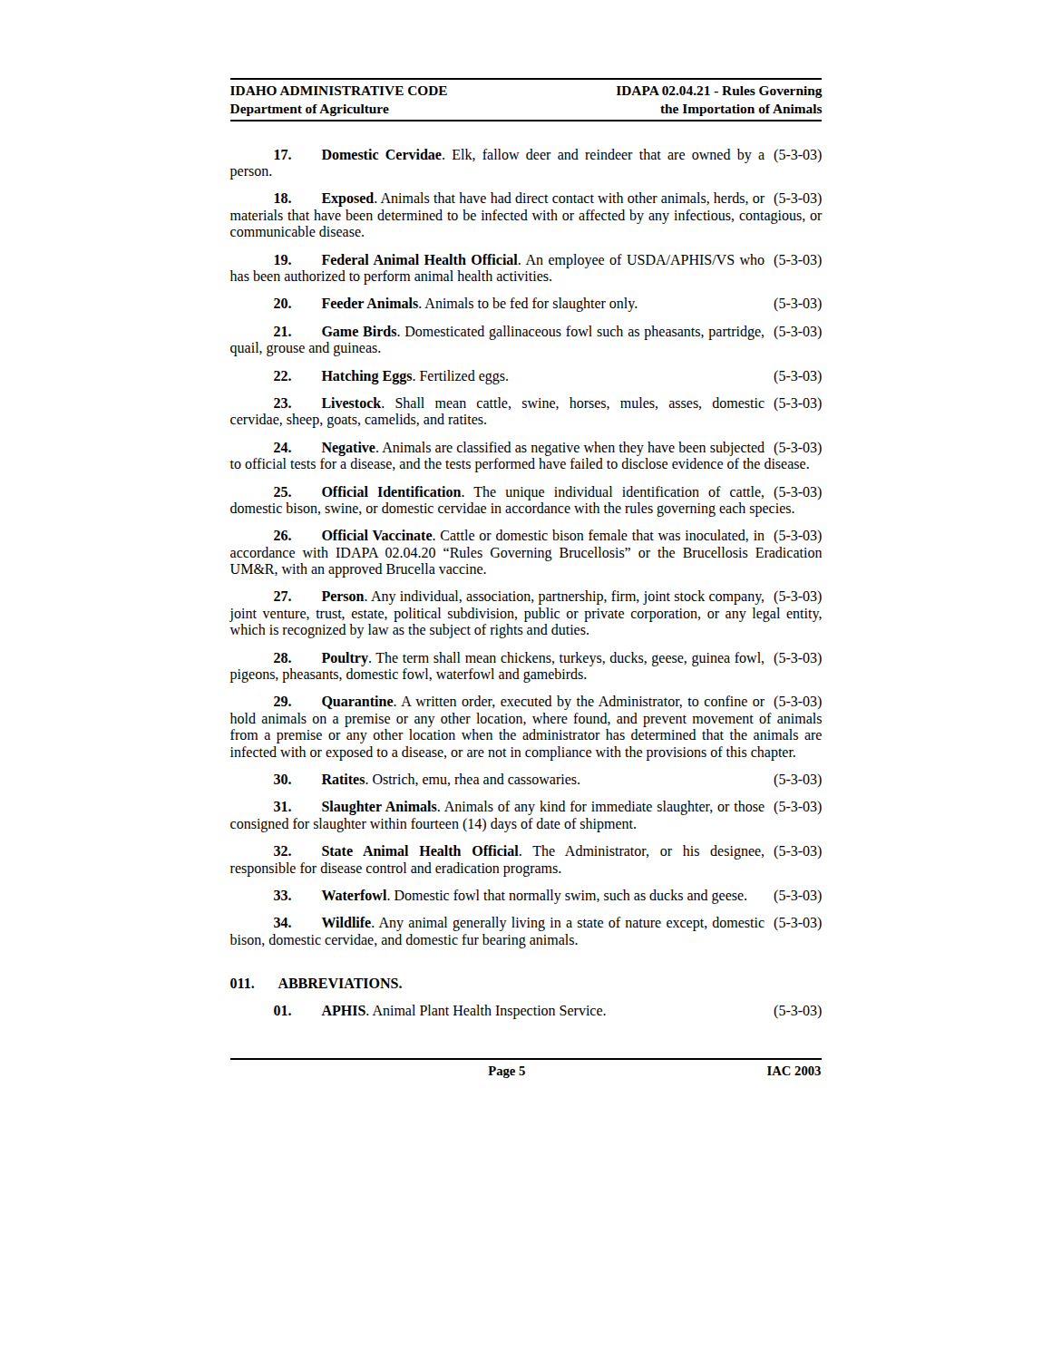| IDAHO ADMINISTRATIVE CODE | IDAPA 02.04.21 - Rules Governing |
| Department of Agriculture | the Importation of Animals |
(5-3-03) 17. Domestic Cervidae. Elk, fallow deer and reindeer that are owned by a person.
(5-3-03) 18. Exposed. Animals that have had direct contact with other animals, herds, or materials that have been determined to be infected with or affected by any infectious, contagious, or communicable disease.
(5-3-03) 19. Federal Animal Health Official. An employee of USDA/APHIS/VS who has been authorized to perform animal health activities.
(5-3-03) 20. Feeder Animals. Animals to be fed for slaughter only.
(5-3-03) 21. Game Birds. Domesticated gallinaceous fowl such as pheasants, partridge, quail, grouse and guineas.
(5-3-03) 22. Hatching Eggs. Fertilized eggs.
(5-3-03) 23. Livestock. Shall mean cattle, swine, horses, mules, asses, domestic cervidae, sheep, goats, camelids, and ratites.
(5-3-03) 24. Negative. Animals are classified as negative when they have been subjected to official tests for a disease, and the tests performed have failed to disclose evidence of the disease.
(5-3-03) 25. Official Identification. The unique individual identification of cattle, domestic bison, swine, or domestic cervidae in accordance with the rules governing each species.
(5-3-03) 26. Official Vaccinate. Cattle or domestic bison female that was inoculated, in accordance with IDAPA 02.04.20 “Rules Governing Brucellosis” or the Brucellosis Eradication UM&R, with an approved Brucella vaccine.
(5-3-03) 27. Person. Any individual, association, partnership, firm, joint stock company, joint venture, trust, estate, political subdivision, public or private corporation, or any legal entity, which is recognized by law as the subject of rights and duties.
(5-3-03) 28. Poultry. The term shall mean chickens, turkeys, ducks, geese, guinea fowl, pigeons, pheasants, domestic fowl, waterfowl and gamebirds.
(5-3-03) 29. Quarantine. A written order, executed by the Administrator, to confine or hold animals on a premise or any other location, where found, and prevent movement of animals from a premise or any other location when the administrator has determined that the animals are infected with or exposed to a disease, or are not in compliance with the provisions of this chapter.
(5-3-03) 30. Ratites. Ostrich, emu, rhea and cassowaries.
(5-3-03) 31. Slaughter Animals. Animals of any kind for immediate slaughter, or those consigned for slaughter within fourteen (14) days of date of shipment.
(5-3-03) 32. State Animal Health Official. The Administrator, or his designee, responsible for disease control and eradication programs.
(5-3-03) 33. Waterfowl. Domestic fowl that normally swim, such as ducks and geese.
(5-3-03) 34. Wildlife. Any animal generally living in a state of nature except, domestic bison, domestic cervidae, and domestic fur bearing animals.
011. ABBREVIATIONS.
(5-3-03) 01. APHIS. Animal Plant Health Inspection Service.
| | Page 5 | IAC 2003 |